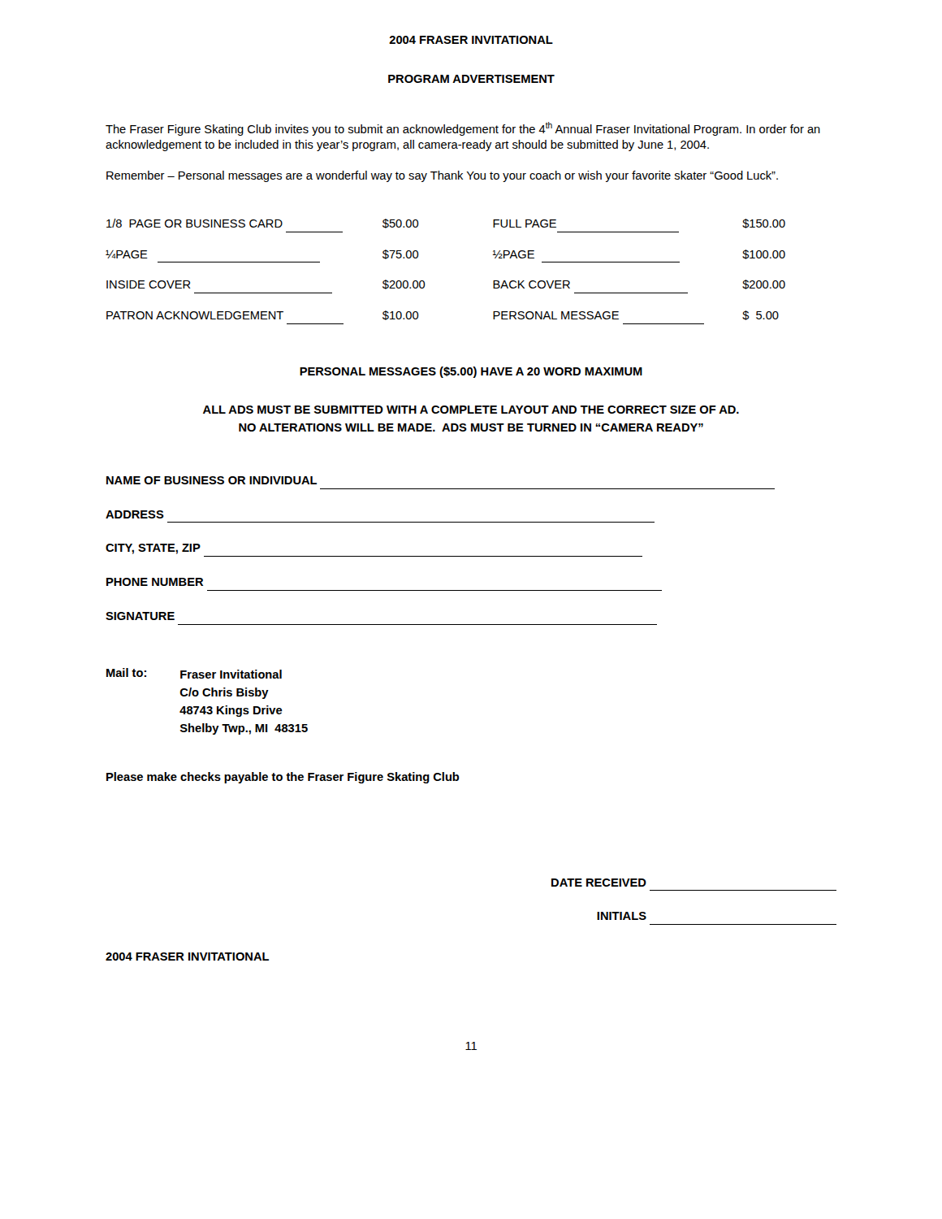2004 FRASER INVITATIONAL
PROGRAM ADVERTISEMENT
The Fraser Figure Skating Club invites you to submit an acknowledgement for the 4th Annual Fraser Invitational Program. In order for an acknowledgement to be included in this year’s program, all camera-ready art should be submitted by June 1, 2004.
Remember – Personal messages are a wonderful way to say Thank You to your coach or wish your favorite skater “Good Luck”.
| 1/8 PAGE OR BUSINESS CARD | $50.00 | FULL PAGE | $150.00 |
| ¼PAGE | $75.00 | ½PAGE | $100.00 |
| INSIDE COVER | $200.00 | BACK COVER | $200.00 |
| PATRON ACKNOWLEDGEMENT | $10.00 | PERSONAL MESSAGE | $ 5.00 |
PERSONAL MESSAGES ($5.00) HAVE A 20 WORD MAXIMUM
ALL ADS MUST BE SUBMITTED WITH A COMPLETE LAYOUT AND THE CORRECT SIZE OF AD.
NO ALTERATIONS WILL BE MADE. ADS MUST BE TURNED IN “CAMERA READY”
NAME OF BUSINESS OR INDIVIDUAL
ADDRESS
CITY, STATE, ZIP
PHONE NUMBER
SIGNATURE
| Mail to: | Fraser Invitational C/o Chris Bisby 48743 Kings Drive Shelby Twp., MI 48315 |
Please make checks payable to the Fraser Figure Skating Club
DATE RECEIVED
INITIALS
2004 FRASER INVITATIONAL
11